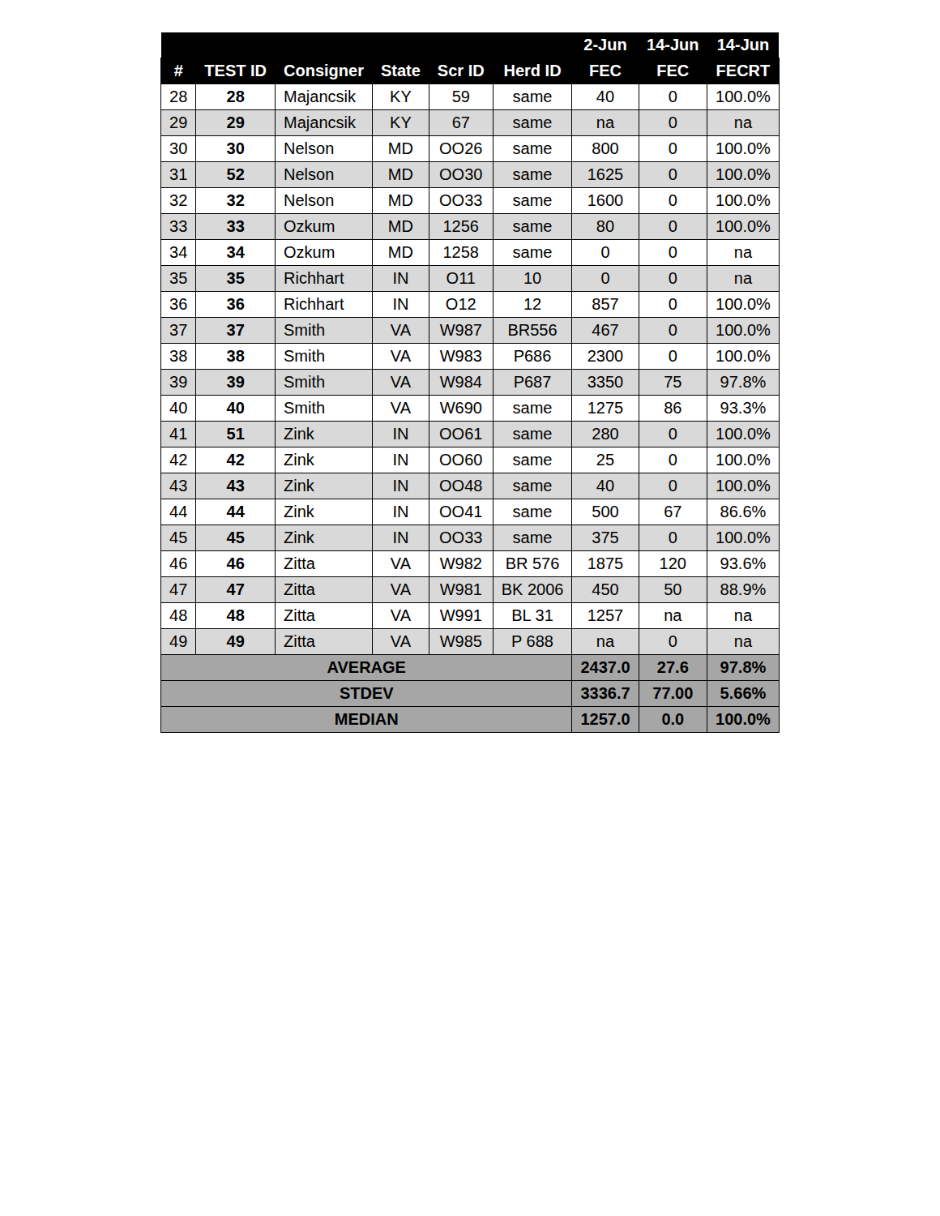| | 2-Jun | 14-Jun | 14-Jun |
| --- | --- | --- | --- |
| # | TEST ID | Consigner | State | Scr ID | Herd ID | FEC | FEC | FECRT |
| 28 | 28 | Majancsik | KY | 59 | same | 40 | 0 | 100.0% |
| 29 | 29 | Majancsik | KY | 67 | same | na | 0 | na |
| 30 | 30 | Nelson | MD | OO26 | same | 800 | 0 | 100.0% |
| 31 | 52 | Nelson | MD | OO30 | same | 1625 | 0 | 100.0% |
| 32 | 32 | Nelson | MD | OO33 | same | 1600 | 0 | 100.0% |
| 33 | 33 | Ozkum | MD | 1256 | same | 80 | 0 | 100.0% |
| 34 | 34 | Ozkum | MD | 1258 | same | 0 | 0 | na |
| 35 | 35 | Richhart | IN | O11 | 10 | 0 | 0 | na |
| 36 | 36 | Richhart | IN | O12 | 12 | 857 | 0 | 100.0% |
| 37 | 37 | Smith | VA | W987 | BR556 | 467 | 0 | 100.0% |
| 38 | 38 | Smith | VA | W983 | P686 | 2300 | 0 | 100.0% |
| 39 | 39 | Smith | VA | W984 | P687 | 3350 | 75 | 97.8% |
| 40 | 40 | Smith | VA | W690 | same | 1275 | 86 | 93.3% |
| 41 | 51 | Zink | IN | OO61 | same | 280 | 0 | 100.0% |
| 42 | 42 | Zink | IN | OO60 | same | 25 | 0 | 100.0% |
| 43 | 43 | Zink | IN | OO48 | same | 40 | 0 | 100.0% |
| 44 | 44 | Zink | IN | OO41 | same | 500 | 67 | 86.6% |
| 45 | 45 | Zink | IN | OO33 | same | 375 | 0 | 100.0% |
| 46 | 46 | Zitta | VA | W982 | BR 576 | 1875 | 120 | 93.6% |
| 47 | 47 | Zitta | VA | W981 | BK 2006 | 450 | 50 | 88.9% |
| 48 | 48 | Zitta | VA | W991 | BL 31 | 1257 | na | na |
| 49 | 49 | Zitta | VA | W985 | P 688 | na | 0 | na |
| AVERAGE | 2437.0 | 27.6 | 97.8% |
| STDEV | 3336.7 | 77.00 | 5.66% |
| MEDIAN | 1257.0 | 0.0 | 100.0% |